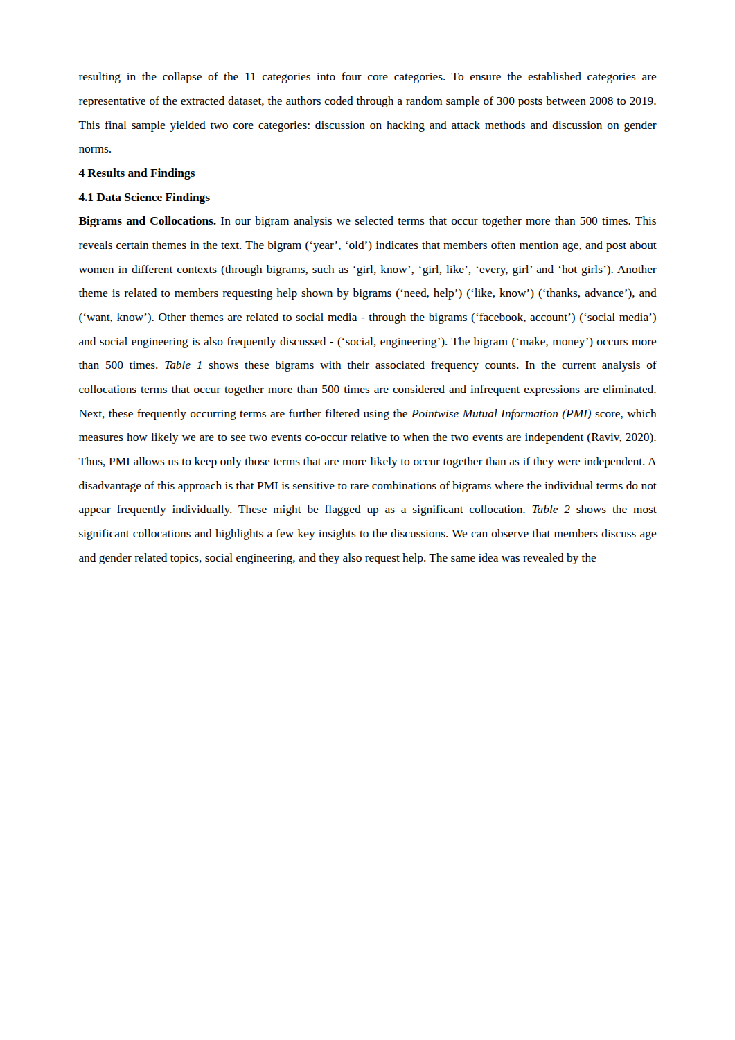resulting in the collapse of the 11 categories into four core categories. To ensure the established categories are representative of the extracted dataset, the authors coded through a random sample of 300 posts between 2008 to 2019. This final sample yielded two core categories: discussion on hacking and attack methods and discussion on gender norms.
4 Results and Findings
4.1 Data Science Findings
Bigrams and Collocations. In our bigram analysis we selected terms that occur together more than 500 times. This reveals certain themes in the text. The bigram (‘year’, ‘old’) indicates that members often mention age, and post about women in different contexts (through bigrams, such as ‘girl, know’, ‘girl, like’, ‘every, girl’ and ‘hot girls’). Another theme is related to members requesting help shown by bigrams (‘need, help’) (‘like, know’) (‘thanks, advance’), and (‘want, know’). Other themes are related to social media - through the bigrams (‘facebook, account’) (‘social media’) and social engineering is also frequently discussed - (‘social, engineering’). The bigram (‘make, money’) occurs more than 500 times. Table 1 shows these bigrams with their associated frequency counts. In the current analysis of collocations terms that occur together more than 500 times are considered and infrequent expressions are eliminated. Next, these frequently occurring terms are further filtered using the Pointwise Mutual Information (PMI) score, which measures how likely we are to see two events co-occur relative to when the two events are independent (Raviv, 2020). Thus, PMI allows us to keep only those terms that are more likely to occur together than as if they were independent. A disadvantage of this approach is that PMI is sensitive to rare combinations of bigrams where the individual terms do not appear frequently individually. These might be flagged up as a significant collocation. Table 2 shows the most significant collocations and highlights a few key insights to the discussions. We can observe that members discuss age and gender related topics, social engineering, and they also request help. The same idea was revealed by the